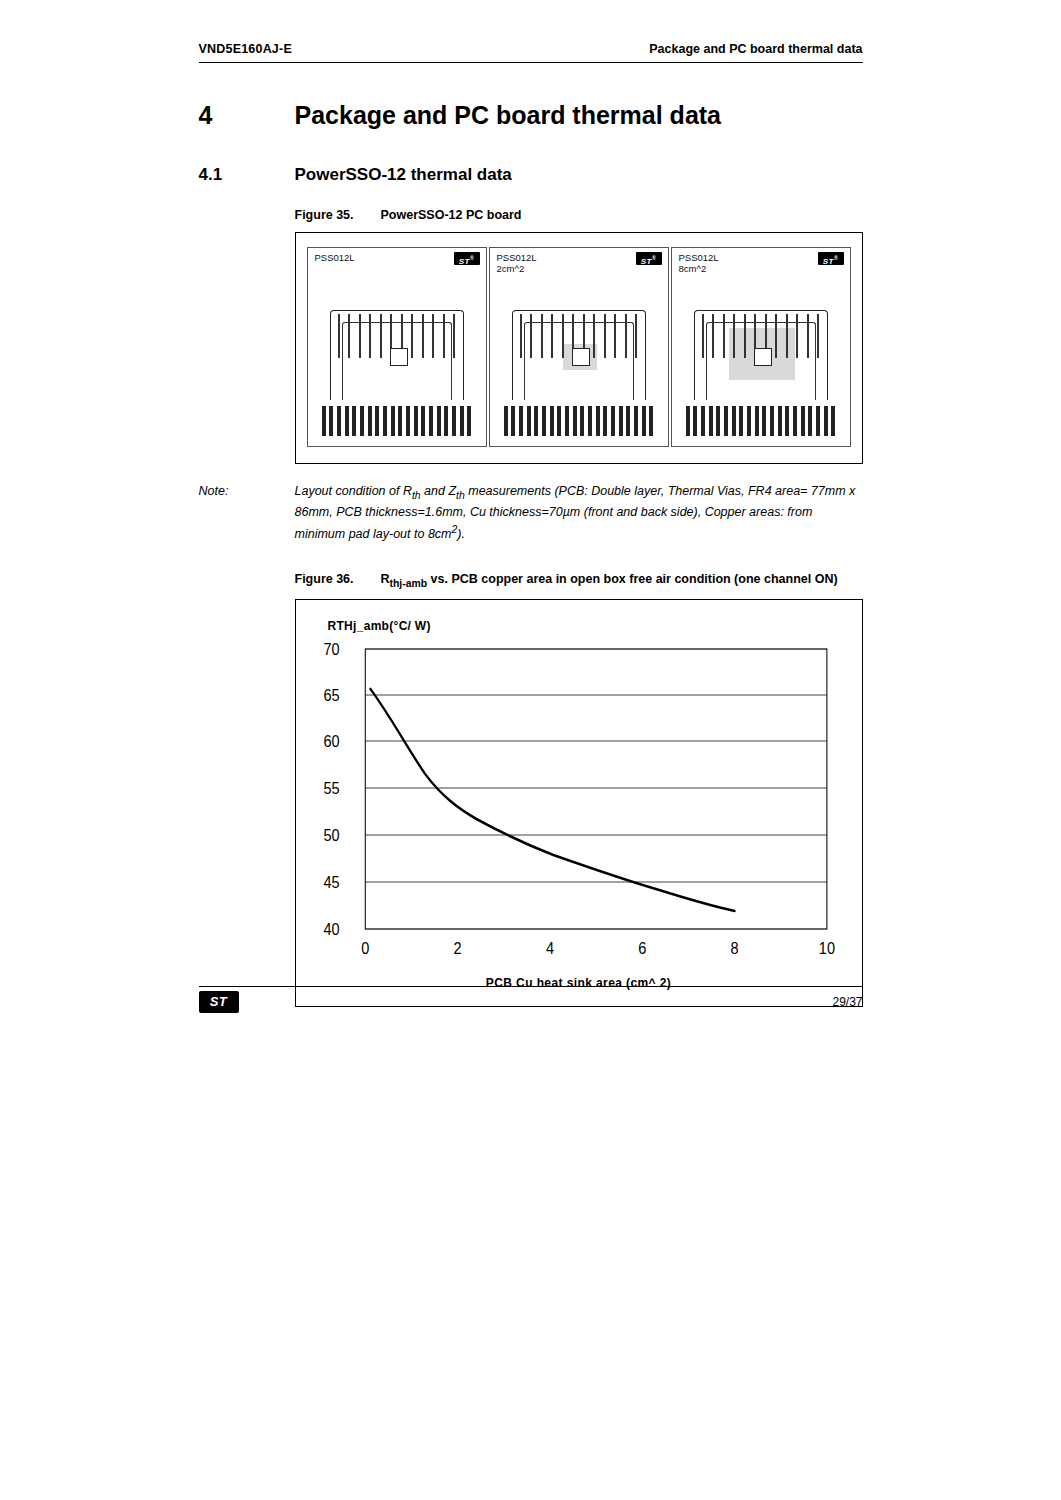VND5E160AJ-E
Package and PC board thermal data
4 Package and PC board thermal data
4.1 PowerSSO-12 thermal data
Figure 35. PowerSSO-12 PC board
PSS012L
ST®
PSS012L
2cm^2
ST®
PSS012L
8cm^2
ST®
Note:
Layout condition of Rth and Zth measurements (PCB: Double layer, Thermal Vias, FR4 area= 77mm x 86mm, PCB thickness=1.6mm, Cu thickness=70µm (front and back side), Copper areas: from minimum pad lay-out to 8cm2).
Figure 36. Rthj-amb vs. PCB copper area in open box free air condition (one channel ON)
RTHj_amb(°C/ W)
70 65 60 55 50 45 40 0 2 4 6 8 10
PCB Cu heat sink area (cm^ 2)
ST
29/37